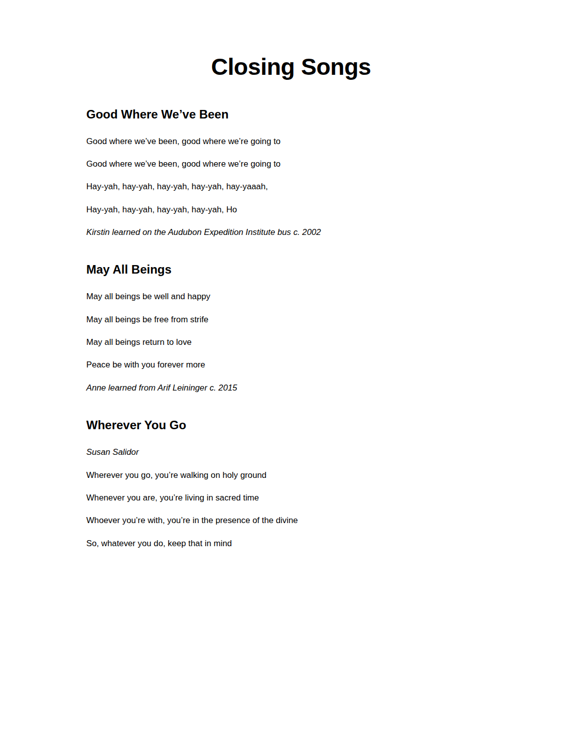Closing Songs
Good Where We’ve Been
Good where we’ve been, good where we’re going to
Good where we’ve been, good where we’re going to
Hay-yah, hay-yah, hay-yah, hay-yah, hay-yaaah,
Hay-yah, hay-yah, hay-yah, hay-yah, Ho
Kirstin learned on the Audubon Expedition Institute bus c. 2002
May All Beings
May all beings be well and happy
May all beings be free from strife
May all beings return to love
Peace be with you forever more
Anne learned from Arif Leininger c. 2015
Wherever You Go
Susan Salidor
Wherever you go, you’re walking on holy ground
Whenever you are, you’re living in sacred time
Whoever you’re with, you’re in the presence of the divine
So, whatever you do, keep that in mind